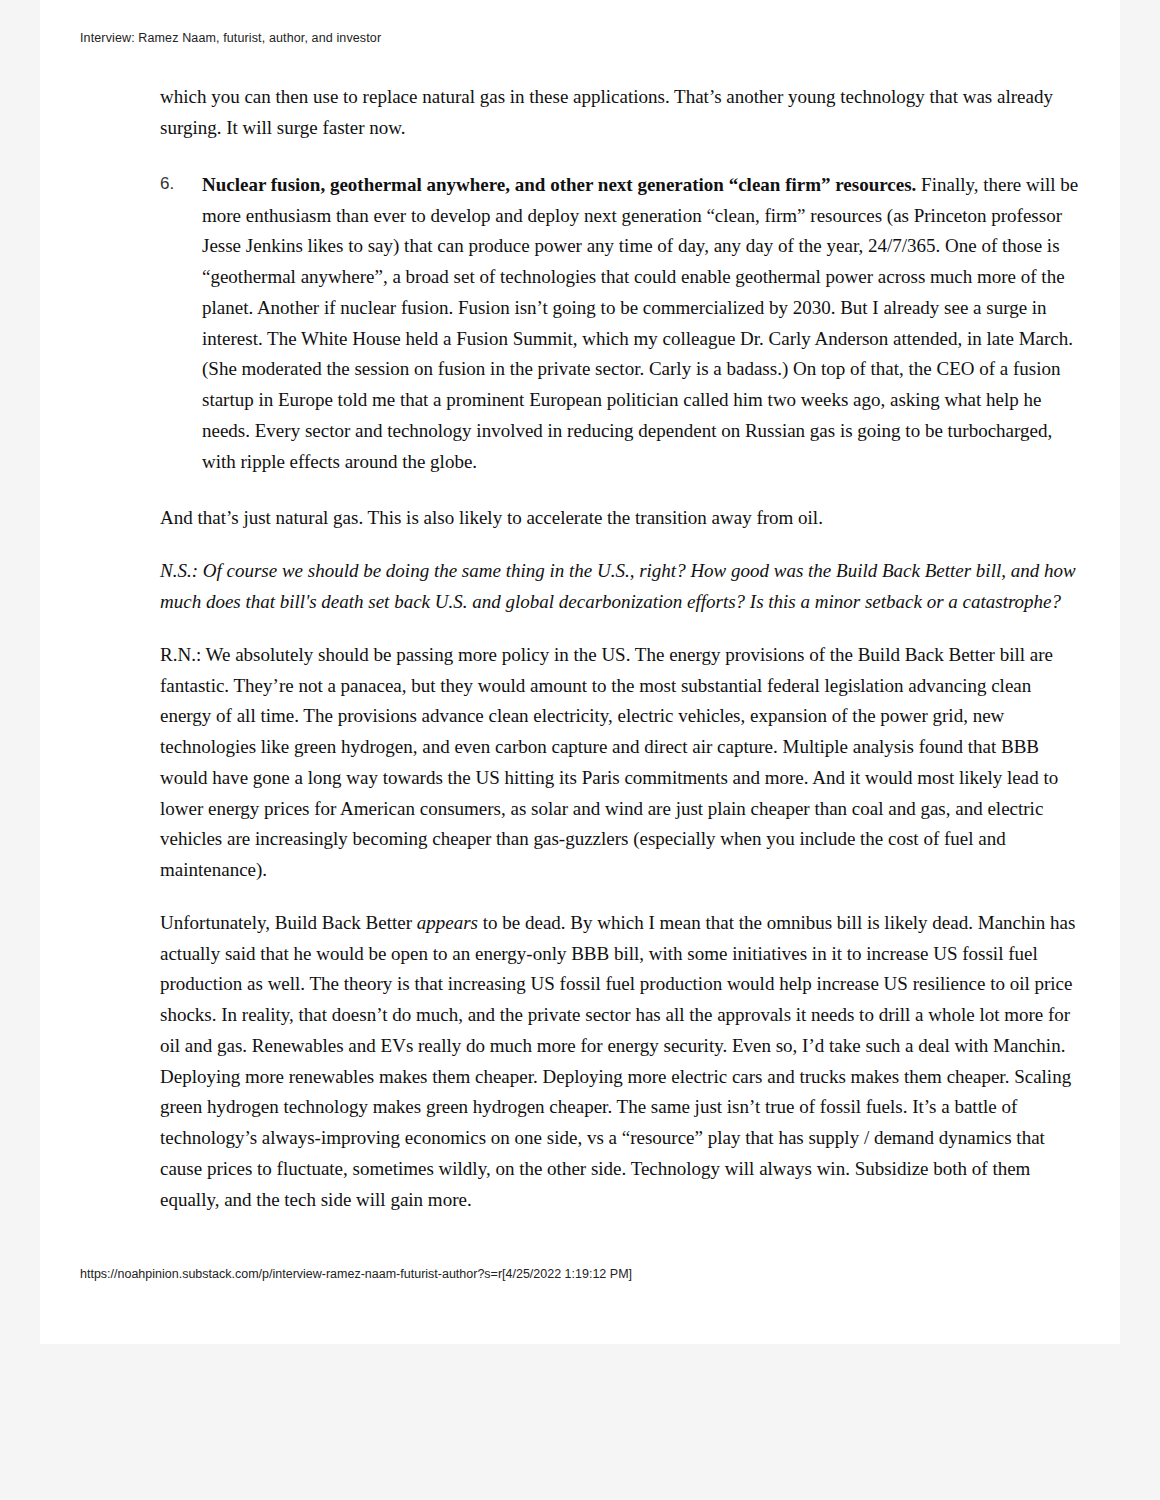Interview: Ramez Naam, futurist, author, and investor
which you can then use to replace natural gas in these applications. That’s another young technology that was already surging. It will surge faster now.
Nuclear fusion, geothermal anywhere, and other next generation “clean firm” resources. Finally, there will be more enthusiasm than ever to develop and deploy next generation “clean, firm” resources (as Princeton professor Jesse Jenkins likes to say) that can produce power any time of day, any day of the year, 24/7/365. One of those is “geothermal anywhere”, a broad set of technologies that could enable geothermal power across much more of the planet. Another if nuclear fusion. Fusion isn’t going to be commercialized by 2030. But I already see a surge in interest. The White House held a Fusion Summit, which my colleague Dr. Carly Anderson attended, in late March. (She moderated the session on fusion in the private sector. Carly is a badass.) On top of that, the CEO of a fusion startup in Europe told me that a prominent European politician called him two weeks ago, asking what help he needs. Every sector and technology involved in reducing dependent on Russian gas is going to be turbocharged, with ripple effects around the globe.
And that’s just natural gas. This is also likely to accelerate the transition away from oil.
N.S.: Of course we should be doing the same thing in the U.S., right? How good was the Build Back Better bill, and how much does that bill's death set back U.S. and global decarbonization efforts? Is this a minor setback or a catastrophe?
R.N.: We absolutely should be passing more policy in the US. The energy provisions of the Build Back Better bill are fantastic. They’re not a panacea, but they would amount to the most substantial federal legislation advancing clean energy of all time. The provisions advance clean electricity, electric vehicles, expansion of the power grid, new technologies like green hydrogen, and even carbon capture and direct air capture. Multiple analysis found that BBB would have gone a long way towards the US hitting its Paris commitments and more. And it would most likely lead to lower energy prices for American consumers, as solar and wind are just plain cheaper than coal and gas, and electric vehicles are increasingly becoming cheaper than gas-guzzlers (especially when you include the cost of fuel and maintenance).
Unfortunately, Build Back Better appears to be dead. By which I mean that the omnibus bill is likely dead. Manchin has actually said that he would be open to an energy-only BBB bill, with some initiatives in it to increase US fossil fuel production as well. The theory is that increasing US fossil fuel production would help increase US resilience to oil price shocks. In reality, that doesn’t do much, and the private sector has all the approvals it needs to drill a whole lot more for oil and gas. Renewables and EVs really do much more for energy security. Even so, I’d take such a deal with Manchin. Deploying more renewables makes them cheaper. Deploying more electric cars and trucks makes them cheaper. Scaling green hydrogen technology makes green hydrogen cheaper. The same just isn’t true of fossil fuels. It’s a battle of technology’s always-improving economics on one side, vs a “resource” play that has supply / demand dynamics that cause prices to fluctuate, sometimes wildly, on the other side. Technology will always win. Subsidize both of them equally, and the tech side will gain more.
https://noahpinion.substack.com/p/interview-ramez-naam-futurist-author?s=r[4/25/2022 1:19:12 PM]